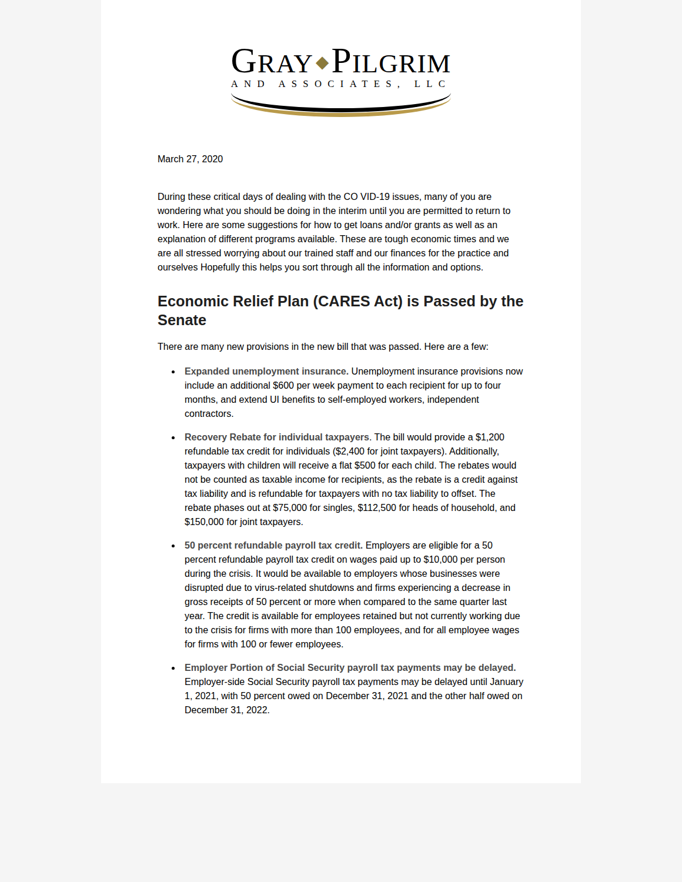GRAY◆PILGRIM
AND ASSOCIATES, LLC
March 27, 2020
During these critical days of dealing with the CO VID-19 issues, many of you are wondering what you should be doing in the interim until you are permitted to return to work. Here are some suggestions for how to get loans and/or grants as well as an explanation of different programs available. These are tough economic times and we are all stressed worrying about our trained staff and our finances for the practice and ourselves Hopefully this helps you sort through all the information and options.
Economic Relief Plan (CARES Act) is Passed by the Senate
There are many new provisions in the new bill that was passed. Here are a few:
Expanded unemployment insurance. Unemployment insurance provisions now include an additional $600 per week payment to each recipient for up to four months, and extend UI benefits to self-employed workers, independent contractors.
Recovery Rebate for individual taxpayers. The bill would provide a $1,200 refundable tax credit for individuals ($2,400 for joint taxpayers). Additionally, taxpayers with children will receive a flat $500 for each child. The rebates would not be counted as taxable income for recipients, as the rebate is a credit against tax liability and is refundable for taxpayers with no tax liability to offset. The rebate phases out at $75,000 for singles, $112,500 for heads of household, and $150,000 for joint taxpayers.
50 percent refundable payroll tax credit. Employers are eligible for a 50 percent refundable payroll tax credit on wages paid up to $10,000 per person during the crisis. It would be available to employers whose businesses were disrupted due to virus-related shutdowns and firms experiencing a decrease in gross receipts of 50 percent or more when compared to the same quarter last year. The credit is available for employees retained but not currently working due to the crisis for firms with more than 100 employees, and for all employee wages for firms with 100 or fewer employees.
Employer Portion of Social Security payroll tax payments may be delayed. Employer-side Social Security payroll tax payments may be delayed until January 1, 2021, with 50 percent owed on December 31, 2021 and the other half owed on December 31, 2022.